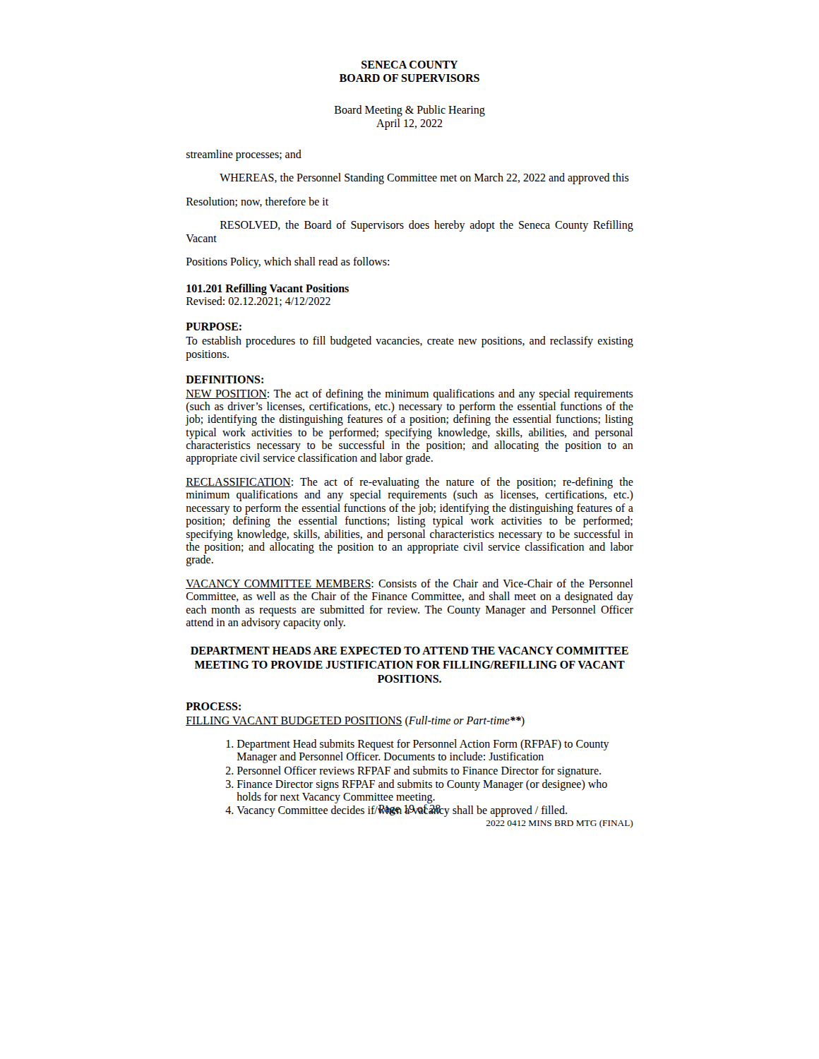SENECA COUNTY BOARD OF SUPERVISORS
Board Meeting & Public Hearing
April 12, 2022
streamline processes; and
WHEREAS, the Personnel Standing Committee met on March 22, 2022 and approved this
Resolution; now, therefore be it
RESOLVED, the Board of Supervisors does hereby adopt the Seneca County Refilling Vacant
Positions Policy, which shall read as follows:
101.201 Refilling Vacant Positions
Revised: 02.12.2021; 4/12/2022
PURPOSE:
To establish procedures to fill budgeted vacancies, create new positions, and reclassify existing positions.
DEFINITIONS:
NEW POSITION: The act of defining the minimum qualifications and any special requirements (such as driver’s licenses, certifications, etc.) necessary to perform the essential functions of the job; identifying the distinguishing features of a position; defining the essential functions; listing typical work activities to be performed; specifying knowledge, skills, abilities, and personal characteristics necessary to be successful in the position; and allocating the position to an appropriate civil service classification and labor grade.
RECLASSIFICATION: The act of re-evaluating the nature of the position; re-defining the minimum qualifications and any special requirements (such as licenses, certifications, etc.) necessary to perform the essential functions of the job; identifying the distinguishing features of a position; defining the essential functions; listing typical work activities to be performed; specifying knowledge, skills, abilities, and personal characteristics necessary to be successful in the position; and allocating the position to an appropriate civil service classification and labor grade.
VACANCY COMMITTEE MEMBERS: Consists of the Chair and Vice-Chair of the Personnel Committee, as well as the Chair of the Finance Committee, and shall meet on a designated day each month as requests are submitted for review. The County Manager and Personnel Officer attend in an advisory capacity only.
DEPARTMENT HEADS ARE EXPECTED TO ATTEND THE VACANCY COMMITTEE MEETING TO PROVIDE JUSTIFICATION FOR FILLING/REFILLING OF VACANT POSITIONS.
PROCESS:
FILLING VACANT BUDGETED POSITIONS (Full-time or Part-time**)
Department Head submits Request for Personnel Action Form (RFPAF) to County Manager and Personnel Officer. Documents to include: Justification
Personnel Officer reviews RFPAF and submits to Finance Director for signature.
Finance Director signs RFPAF and submits to County Manager (or designee) who holds for next Vacancy Committee meeting.
Vacancy Committee decides if/when a vacancy shall be approved / filled.
Page 19 of 28
2022 0412 MINS BRD MTG (FINAL)